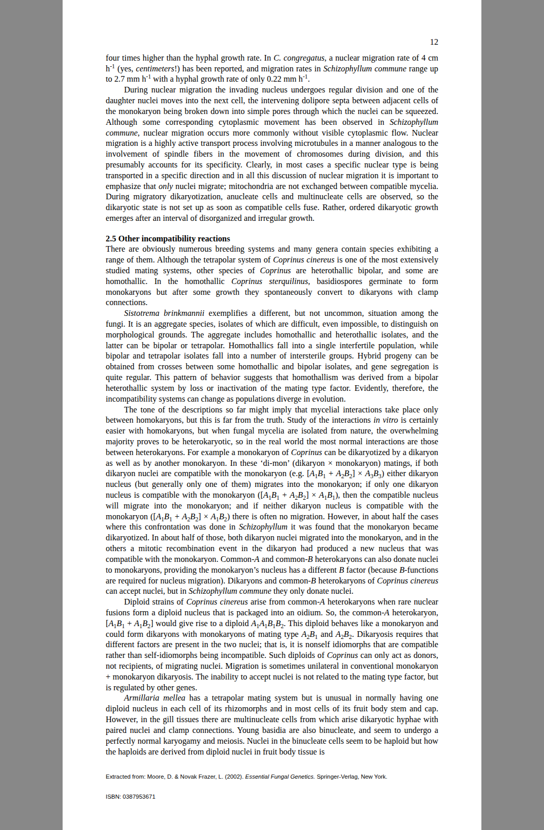12
four times higher than the hyphal growth rate. In C. congregatus, a nuclear migration rate of 4 cm h-1 (yes, centimeters!) has been reported, and migration rates in Schizophyllum commune range up to 2.7 mm h-1 with a hyphal growth rate of only 0.22 mm h-1.
During nuclear migration the invading nucleus undergoes regular division and one of the daughter nuclei moves into the next cell, the intervening dolipore septa between adjacent cells of the monokaryon being broken down into simple pores through which the nuclei can be squeezed. Although some corresponding cytoplasmic movement has been observed in Schizophyllum commune, nuclear migration occurs more commonly without visible cytoplasmic flow. Nuclear migration is a highly active transport process involving microtubules in a manner analogous to the involvement of spindle fibers in the movement of chromosomes during division, and this presumably accounts for its specificity. Clearly, in most cases a specific nuclear type is being transported in a specific direction and in all this discussion of nuclear migration it is important to emphasize that only nuclei migrate; mitochondria are not exchanged between compatible mycelia. During migratory dikaryotization, anucleate cells and multinucleate cells are observed, so the dikaryotic state is not set up as soon as compatible cells fuse. Rather, ordered dikaryotic growth emerges after an interval of disorganized and irregular growth.
2.5 Other incompatibility reactions
There are obviously numerous breeding systems and many genera contain species exhibiting a range of them. Although the tetrapolar system of Coprinus cinereus is one of the most extensively studied mating systems, other species of Coprinus are heterothallic bipolar, and some are homothallic. In the homothallic Coprinus sterquilinus, basidiospores germinate to form monokaryons but after some growth they spontaneously convert to dikaryons with clamp connections.
Sistotrema brinkmannii exemplifies a different, but not uncommon, situation among the fungi. It is an aggregate species, isolates of which are difficult, even impossible, to distinguish on morphological grounds. The aggregate includes homothallic and heterothallic isolates, and the latter can be bipolar or tetrapolar. Homothallics fall into a single interfertile population, while bipolar and tetrapolar isolates fall into a number of intersterile groups. Hybrid progeny can be obtained from crosses between some homothallic and bipolar isolates, and gene segregation is quite regular. This pattern of behavior suggests that homothallism was derived from a bipolar heterothallic system by loss or inactivation of the mating type factor. Evidently, therefore, the incompatibility systems can change as populations diverge in evolution.
The tone of the descriptions so far might imply that mycelial interactions take place only between homokaryons, but this is far from the truth. Study of the interactions in vitro is certainly easier with homokaryons, but when fungal mycelia are isolated from nature, the overwhelming majority proves to be heterokaryotic, so in the real world the most normal interactions are those between heterokaryons. For example a monokaryon of Coprinus can be dikaryotized by a dikaryon as well as by another monokaryon. In these ‘di-mon’ (dikaryon × monokaryon) matings, if both dikaryon nuclei are compatible with the monokaryon (e.g. [A 1 B 1 + A 2 B 2] × A 3 B 3) either dikaryon nucleus (but generally only one of them) migrates into the monokaryon; if only one dikaryon nucleus is compatible with the monokaryon ([A 1 B 1 + A 2 B 2] × A 1 B 1), then the compatible nucleus will migrate into the monokaryon; and if neither dikaryon nucleus is compatible with the monokaryon ([A 1 B 1 + A 2 B 2] × A 1 B 2) there is often no migration. However, in about half the cases where this confrontation was done in Schizophyllum it was found that the monokaryon became dikaryotized. In about half of those, both dikaryon nuclei migrated into the monokaryon, and in the others a mitotic recombination event in the dikaryon had produced a new nucleus that was compatible with the monokaryon. Common-A and common-B heterokaryons can also donate nuclei to monokaryons, providing the monokaryon’s nucleus has a different B factor (because B-functions are required for nucleus migration). Dikaryons and common-B heterokaryons of Coprinus cinereus can accept nuclei, but in Schizophyllum commune they only donate nuclei.
Diploid strains of Coprinus cinereus arise from common-A heterokaryons when rare nuclear fusions form a diploid nucleus that is packaged into an oidium. So, the common-A heterokaryon, [A 1 B 1 + A 1 B 2] would give rise to a diploid A 1 A 1 B 1 B 2. This diploid behaves like a monokaryon and could form dikaryons with monokaryons of mating type A 2 B 1 and A 2 B 2. Dikaryosis requires that different factors are present in the two nuclei; that is, it is nonself idiomorphs that are compatible rather than self-idiomorphs being incompatible. Such diploids of Coprinus can only act as donors, not recipients, of migrating nuclei. Migration is sometimes unilateral in conventional monokaryon + monokaryon dikaryosis. The inability to accept nuclei is not related to the mating type factor, but is regulated by other genes.
Armillaria mellea has a tetrapolar mating system but is unusual in normally having one diploid nucleus in each cell of its rhizomorphs and in most cells of its fruit body stem and cap. However, in the gill tissues there are multinucleate cells from which arise dikaryotic hyphae with paired nuclei and clamp connections. Young basidia are also binucleate, and seem to undergo a perfectly normal karyogamy and meiosis. Nuclei in the binucleate cells seem to be haploid but how the haploids are derived from diploid nuclei in fruit body tissue is
Extracted from: Moore, D. & Novak Frazer, L. (2002). Essential Fungal Genetics. Springer-Verlag, New York.
ISBN: 0387953671